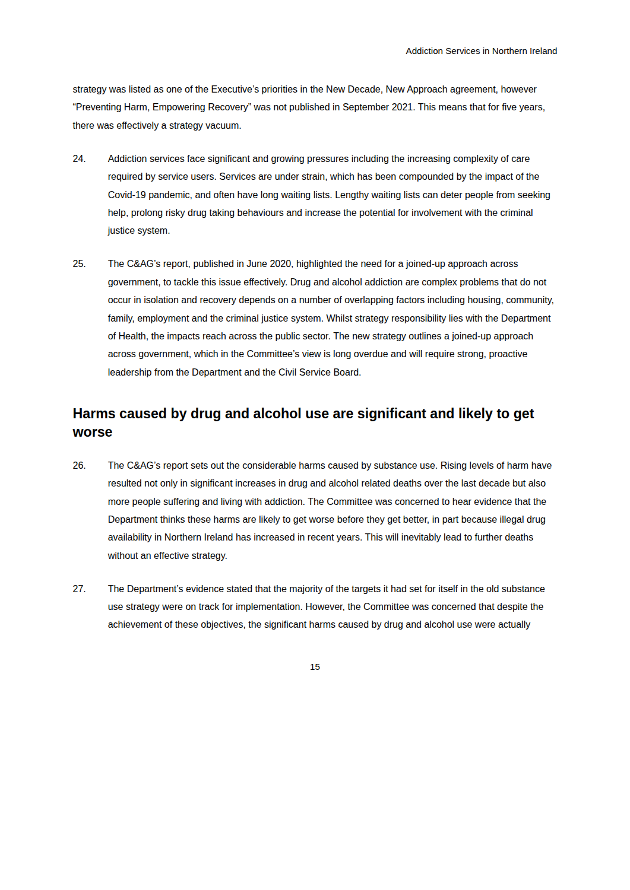Addiction Services in Northern Ireland
strategy was listed as one of the Executive’s priorities in the New Decade, New Approach agreement, however “Preventing Harm, Empowering Recovery” was not published in September 2021. This means that for five years, there was effectively a strategy vacuum.
24. Addiction services face significant and growing pressures including the increasing complexity of care required by service users. Services are under strain, which has been compounded by the impact of the Covid-19 pandemic, and often have long waiting lists. Lengthy waiting lists can deter people from seeking help, prolong risky drug taking behaviours and increase the potential for involvement with the criminal justice system.
25. The C&AG’s report, published in June 2020, highlighted the need for a joined-up approach across government, to tackle this issue effectively. Drug and alcohol addiction are complex problems that do not occur in isolation and recovery depends on a number of overlapping factors including housing, community, family, employment and the criminal justice system. Whilst strategy responsibility lies with the Department of Health, the impacts reach across the public sector. The new strategy outlines a joined-up approach across government, which in the Committee’s view is long overdue and will require strong, proactive leadership from the Department and the Civil Service Board.
Harms caused by drug and alcohol use are significant and likely to get worse
26. The C&AG’s report sets out the considerable harms caused by substance use. Rising levels of harm have resulted not only in significant increases in drug and alcohol related deaths over the last decade but also more people suffering and living with addiction. The Committee was concerned to hear evidence that the Department thinks these harms are likely to get worse before they get better, in part because illegal drug availability in Northern Ireland has increased in recent years. This will inevitably lead to further deaths without an effective strategy.
27. The Department’s evidence stated that the majority of the targets it had set for itself in the old substance use strategy were on track for implementation. However, the Committee was concerned that despite the achievement of these objectives, the significant harms caused by drug and alcohol use were actually
15